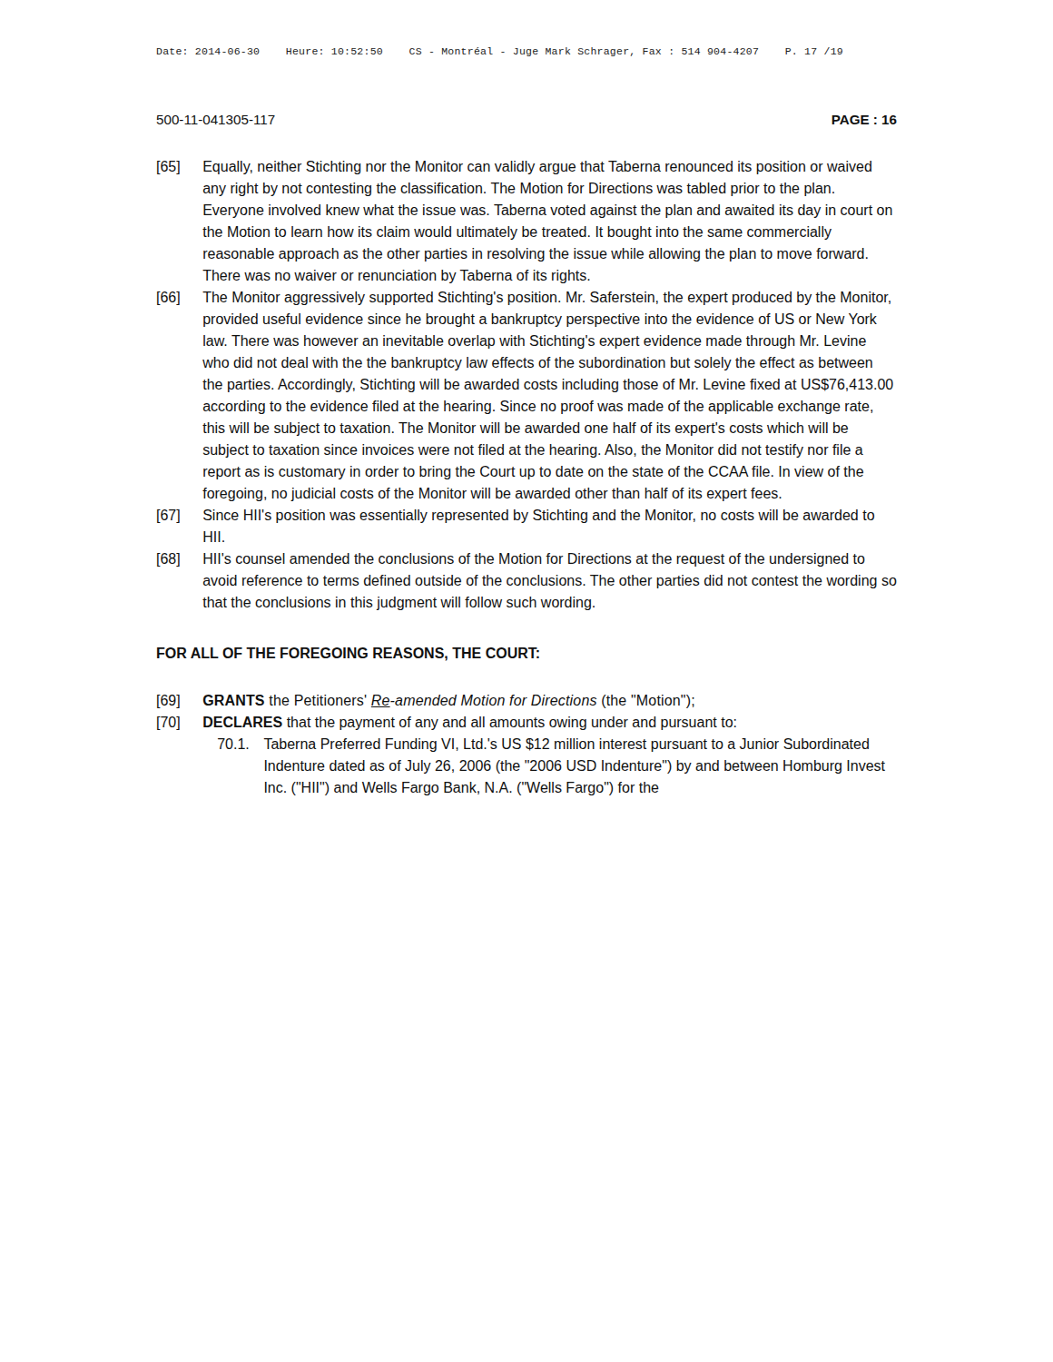Date: 2014-06-30 Heure: 10:52:50 CS - Montréal - Juge Mark Schrager, Fax : 514 904-4207 P. 17 /19
500-11-041305-117 PAGE : 16
[65] Equally, neither Stichting nor the Monitor can validly argue that Taberna renounced its position or waived any right by not contesting the classification. The Motion for Directions was tabled prior to the plan. Everyone involved knew what the issue was. Taberna voted against the plan and awaited its day in court on the Motion to learn how its claim would ultimately be treated. It bought into the same commercially reasonable approach as the other parties in resolving the issue while allowing the plan to move forward. There was no waiver or renunciation by Taberna of its rights.
[66] The Monitor aggressively supported Stichting's position. Mr. Saferstein, the expert produced by the Monitor, provided useful evidence since he brought a bankruptcy perspective into the evidence of US or New York law. There was however an inevitable overlap with Stichting's expert evidence made through Mr. Levine who did not deal with the the bankruptcy law effects of the subordination but solely the effect as between the parties. Accordingly, Stichting will be awarded costs including those of Mr. Levine fixed at US$76,413.00 according to the evidence filed at the hearing. Since no proof was made of the applicable exchange rate, this will be subject to taxation. The Monitor will be awarded one half of its expert's costs which will be subject to taxation since invoices were not filed at the hearing. Also, the Monitor did not testify nor file a report as is customary in order to bring the Court up to date on the state of the CCAA file. In view of the foregoing, no judicial costs of the Monitor will be awarded other than half of its expert fees.
[67] Since HII's position was essentially represented by Stichting and the Monitor, no costs will be awarded to HII.
[68] HII's counsel amended the conclusions of the Motion for Directions at the request of the undersigned to avoid reference to terms defined outside of the conclusions. The other parties did not contest the wording so that the conclusions in this judgment will follow such wording.
FOR ALL OF THE FOREGOING REASONS, THE COURT:
[69] GRANTS the Petitioners' Re-amended Motion for Directions (the "Motion");
[70] DECLARES that the payment of any and all amounts owing under and pursuant to:
70.1. Taberna Preferred Funding VI, Ltd.'s US $12 million interest pursuant to a Junior Subordinated Indenture dated as of July 26, 2006 (the "2006 USD Indenture") by and between Homburg Invest Inc. ("HII") and Wells Fargo Bank, N.A. ("Wells Fargo") for the